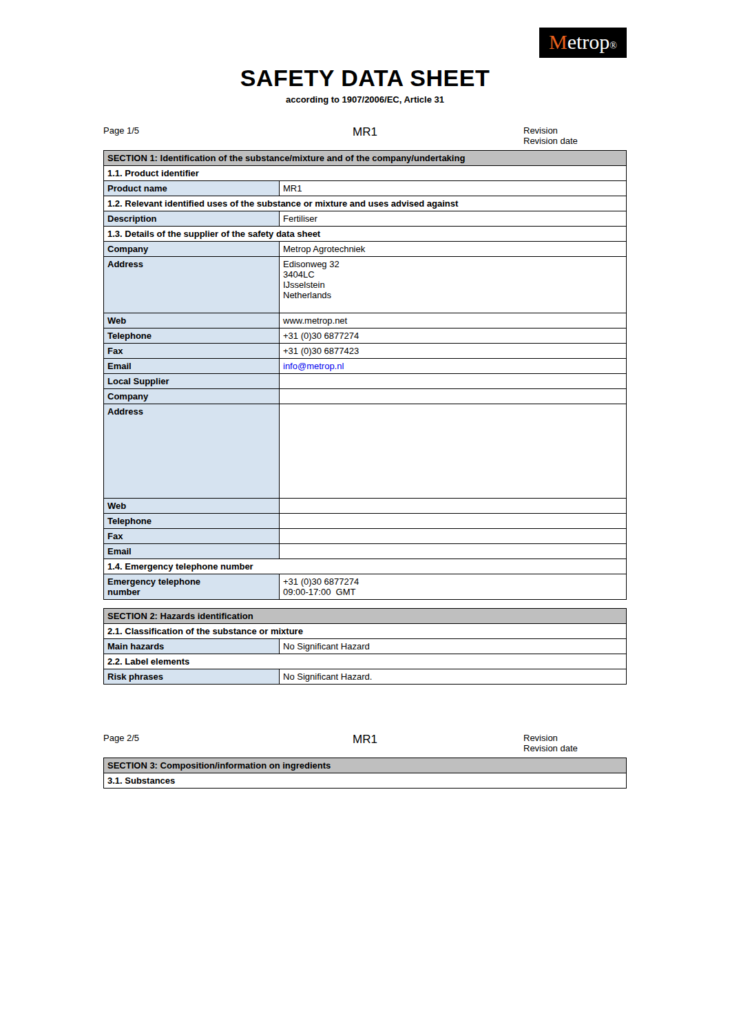Metrop®
SAFETY DATA SHEET
according to 1907/2006/EC, Article 31
Page 1/5
MR1
Revision
Revision date
| SECTION 1: Identification of the substance/mixture and of the company/undertaking |
| 1.1. Product identifier |
| Product name | MR1 |
| 1.2. Relevant identified uses of the substance or mixture and uses advised against |
| Description | Fertiliser |
| 1.3. Details of the supplier of the safety data sheet |
| Company | Metrop Agrotechniek |
| Address | Edisonweg 32 3404LC IJsselstein Netherlands |
| Web | www.metrop.net |
| Telephone | +31 (0)30 6877274 |
| Fax | +31 (0)30 6877423 |
| Email | info@metrop.nl |
| Local Supplier | |
| Company | |
| Address | |
| Web | |
| Telephone | |
| Fax | |
| Email | |
| 1.4. Emergency telephone number |
| Emergency telephone number | +31 (0)30 6877274 09:00-17:00 GMT |
| SECTION 2: Hazards identification |
| 2.1. Classification of the substance or mixture |
| Main hazards | No Significant Hazard |
| 2.2. Label elements |
| Risk phrases | No Significant Hazard. |
Page 2/5
MR1
Revision
Revision date
| SECTION 3: Composition/information on ingredients |
| 3.1. Substances |